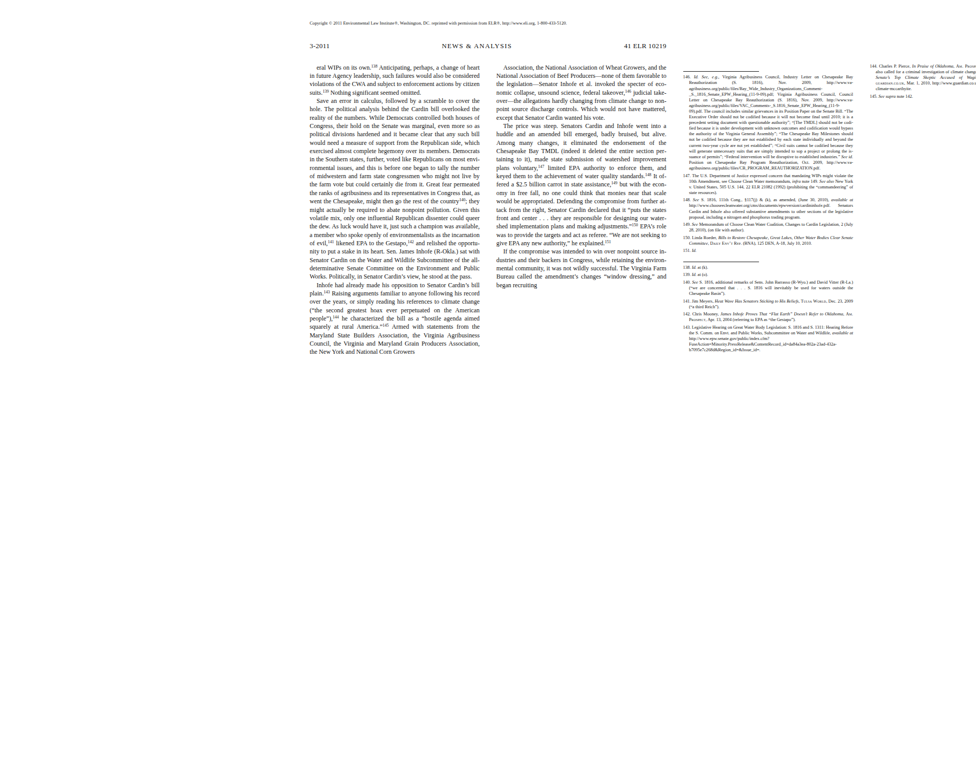Copyright © 2011 Environmental Law Institute®, Washington, DC. reprinted with permission from ELR®, http://www.eli.org, 1-800-433-5120.
3-2011
NEWS & ANALYSIS
41 ELR 10219
eral WIPs on its own.138 Anticipating, perhaps, a change of heart in future Agency leadership, such failures would also be considered violations of the CWA and subject to enforcement actions by citizen suits.139 Nothing significant seemed omitted.
Save an error in calculus, followed by a scramble to cover the hole. The political analysis behind the Cardin bill overlooked the reality of the numbers. While Democrats controlled both houses of Congress, their hold on the Senate was marginal, even more so as political divisions hardened and it became clear that any such bill would need a measure of support from the Republican side, which exercised almost complete hegemony over its members. Democrats in the Southern states, further, voted like Republicans on most environmental issues, and this is before one began to tally the number of midwestern and farm state congressmen who might not live by the farm vote but could certainly die from it. Great fear permeated the ranks of agribusiness and its representatives in Congress that, as went the Chesapeake, might then go the rest of the country140; they might actually be required to abate nonpoint pollution. Given this volatile mix, only one influential Republican dissenter could queer the dew. As luck would have it, just such a champion was available, a member who spoke openly of environmentalists as the incarnation of evil,141 likened EPA to the Gestapo,142 and relished the opportunity to put a stake in its heart. Sen. James Inhofe (R-Okla.) sat with Senator Cardin on the Water and Wildlife Subcommittee of the all-determinative Senate Committee on the Environment and Public Works. Politically, in Senator Cardin’s view, he stood at the pass.
Inhofe had already made his opposition to Senator Cardin’s bill plain.143 Raising arguments familiar to anyone following his record over the years, or simply reading his references to climate change (“the second greatest hoax ever perpetuated on the American people”),144 he characterized the bill as a “hostile agenda aimed squarely at rural America.”145 Armed with statements from the Maryland State Builders Association, the Virginia Agribusiness Council, the Virginia and Maryland Grain Producers Association, the New York and National Corn Growers
Association, the National Association of Wheat Growers, and the National Association of Beef Producers—none of them favorable to the legislation—Senator Inhofe et al. invoked the specter of economic collapse, unsound science, federal takeover,146 judicial takeover—the allegations hardly changing from climate change to nonpoint source discharge controls. Which would not have mattered, except that Senator Cardin wanted his vote.
The price was steep. Senators Cardin and Inhofe went into a huddle and an amended bill emerged, badly bruised, but alive. Among many changes, it eliminated the endorsement of the Chesapeake Bay TMDL (indeed it deleted the entire section pertaining to it), made state submission of watershed improvement plans voluntary,147 limited EPA authority to enforce them, and keyed them to the achievement of water quality standards.148 It offered a $2.5 billion carrot in state assistance,149 but with the economy in free fall, no one could think that monies near that scale would be appropriated. Defending the compromise from further attack from the right, Senator Cardin declared that it “puts the states front and center . . . they are responsible for designing our watershed implementation plans and making adjustments.”150 EPA’s role was to provide the targets and act as referee. “We are not seeking to give EPA any new authority,” he explained.151
If the compromise was intended to win over nonpoint source industries and their backers in Congress, while retaining the environmental community, it was not wildly successful. The Virginia Farm Bureau called the amendment’s changes “window dressing,” and began recruiting
146. Id. See, e.g., Virginia Agribusiness Council, Industry Letter on Chesapeake Bay Reauthorization (S. 1816), Nov. 2009, http://www.va-agribusiness.org/public/files/Bay_Wide_Industry_Organizations_Comment-_S._1816_Senate_EPW_Hearing_(11-9-09).pdf; Virginia Agribusiness Council, Council Letter on Chesapeake Bay Reauthorization (S. 1816), Nov. 2009, http://www.va-agribusiness.org/public/files/VAC_Comments-_S.1816_Senate_EPW_Hearing_(11-9-09).pdf. The council includes similar grievances in its Position Paper on the Senate Bill. “The Executive Order should not be codified because it will not become final until 2010; it is a precedent setting document with questionable authority”; “[The TMDL] should not be codified because it is under development with unknown outcomes and codification would bypass the authority of the Virginia General Assembly”; “The Chesapeake Bay Milestones should not be codified because they are not established by each state individually and beyond the current two-year cycle are not yet established”; “Civil suits cannot be codified because they will generate unnecessary suits that are simply intended to sop a project or prolong the issuance of permits”; “Federal intervention will be disruptive to established industries.” See id. Position on Chesapeake Bay Program Reauthorization, Oct. 2009, http://www.va-agribusiness.org/public/files/CB_PROGRAM_REAUTHORIZATION.pdf.
147. The U.S. Department of Justice expressed concern that mandating WIPs might violate the 10th Amendment, see Choose Clean Water memorandum, infra note 149. See also New York v. United States, 505 U.S. 144, 22 ELR 21082 (1992) (prohibiting the “commandeering” of state resources).
148. See S. 1816, 111th Cong., §117(j) & (k), as amended, (June 30, 2010), available at http://www.chooseecleanwater.org/cms/documents/epwversion/cardininhofe.pdf. Senators Cardin and Inhofe also offered substantive amendments to other sections of the legislative proposal, including a nitrogen and phosphorus trading program.
149. See Memorandum of Choose Clean Water Coalition, Changes to Cardin Legislation, 2 (July 28, 2010), (on file with author).
150. Linda Roeder, Bills to Restore Chesapeake, Great Lakes, Other Water Bodies Clear Senate Committee, Daily Env’t Rep. (BNA), 125 DEN, A-18, July 10, 2010.
151. Id.
138. Id. at (k).
139. Id. at (o).
140. See S. 1816, additional remarks of Sens. John Barrasso (R-Wyo.) and David Vitter (R-La.) (“we are concerned that . . . S. 1816 will inevitably be used for waters outside the Chesapeake Basin”).
141. Jim Meyers, Heat Wave Has Senators Sticking to His Beliefs, Tulsa World, Dec. 23, 2009 (“a third Reich”).
142. Chris Mooney, James Inhofe Proves That “Flat Earth” Doesn’t Refer to Oklahoma, Am. Prospect, Apr. 13, 2004 (referring to EPA as “the Gestapo”).
143. Legislative Hearing on Great Water Body Legislation: S. 1816 and S. 1311: Hearing Before the S. Comm. on Envt. and Public Works, Subcommittee on Water and Wildlife, available at http://www.epw.senate.gov/public/index.cfm?FuseAction=Minority.PressRelease&ContentRecord_id=da84a3ea-802a-23ad-432a-b7095e7c268d&Region_id=&Issue_id=.
144. Charles P. Pierce, In Praise of Oklahoma, Am. Prospect, Sept. 2006. Senator Inhofe has also called for a criminal investigation of climate change scientists, Suzanne Goldberg, U.S. Senate’s Top Climate Skeptic Accused of Waging “McCarthyite Witch Hunt,” guardian.co.uk, Mar. 1, 2010, http://www.guardian.co.uk/environment/2010/mar/01/inhofe-climate-mccarthyite.
145. See supra note 142.